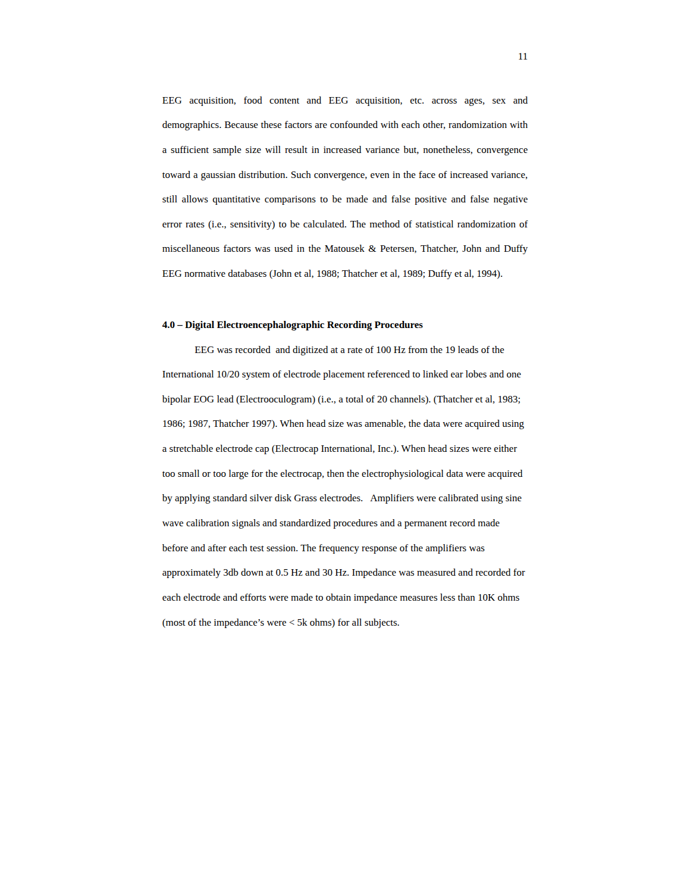11
EEG acquisition, food content and EEG acquisition, etc. across ages, sex and demographics. Because these factors are confounded with each other, randomization with a sufficient sample size will result in increased variance but, nonetheless, convergence toward a gaussian distribution. Such convergence, even in the face of increased variance, still allows quantitative comparisons to be made and false positive and false negative error rates (i.e., sensitivity) to be calculated. The method of statistical randomization of miscellaneous factors was used in the Matousek & Petersen, Thatcher, John and Duffy EEG normative databases (John et al, 1988; Thatcher et al, 1989; Duffy et al, 1994).
4.0 – Digital Electroencephalographic Recording Procedures
EEG was recorded and digitized at a rate of 100 Hz from the 19 leads of the International 10/20 system of electrode placement referenced to linked ear lobes and one bipolar EOG lead (Electrooculogram) (i.e., a total of 20 channels). (Thatcher et al, 1983; 1986; 1987, Thatcher 1997). When head size was amenable, the data were acquired using a stretchable electrode cap (Electrocap International, Inc.). When head sizes were either too small or too large for the electrocap, then the electrophysiological data were acquired by applying standard silver disk Grass electrodes. Amplifiers were calibrated using sine wave calibration signals and standardized procedures and a permanent record made before and after each test session. The frequency response of the amplifiers was approximately 3db down at 0.5 Hz and 30 Hz. Impedance was measured and recorded for each electrode and efforts were made to obtain impedance measures less than 10K ohms (most of the impedance’s were < 5k ohms) for all subjects.